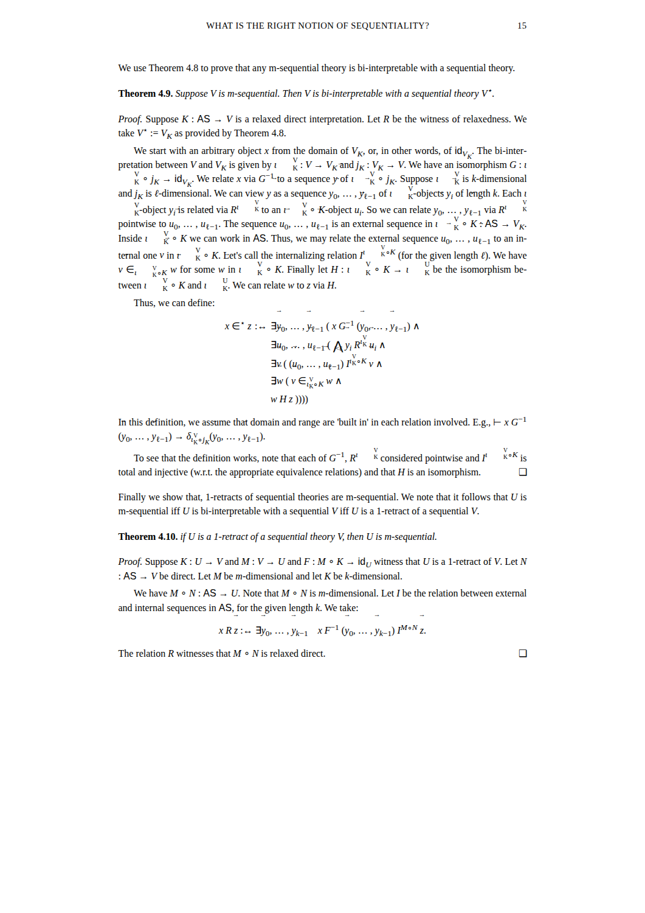WHAT IS THE RIGHT NOTION OF SEQUENTIALITY? 15
We use Theorem 4.8 to prove that any m-sequential theory is bi-interpretable with a sequential theory.
Theorem 4.9. Suppose V is m-sequential. Then V is bi-interpretable with a sequential theory V⋆.
Proof. Suppose K : AS → V is a relaxed direct interpretation. Let R be the witness of relaxedness. We take V⋆ := VK as provided by Theorem 4.8.
We start with an arbitrary object x from the domain of VK, or, in other words, of idVK. The bi-interpretation between V and VK is given by ιVK : V → VK and ϳK : VK → V. We have an isomorphism G : ιVK ∘ ϳK → idVK. We relate x via G−1 to a sequence y of ιVK ∘ ϳK. Suppose ιVK is k-dimensional and ϳK is ℓ-dimensional. We can view y as a sequence y0, … , yℓ−1 of ιVK-objects yi of length k. Each ιVK-object yi is related via RιVK to an ιVK ∘ K-object ui. So we can relate y0, … , yℓ−1 via RιVK pointwise to u0, … , uℓ−1. The sequence u0, … , uℓ−1 is an external sequence in ιVK ∘ K : AS → VK. Inside ιVK ∘ K we can work in AS. Thus, we may relate the external sequence u0, … , uℓ−1 to an internal one v in ιVK ∘ K. Let's call the internalizing relation IιVK∘K (for the given length ℓ). We have v ∈ιVK∘K w for some w in ιVK ∘ K. Finally let H : ιVK ∘ K → ιUK be the isomorphism between ιVK ∘ K and ιUK. We can relate w to z via H.
Thus, we can define:
x ∈⋆ z :↔ ∃y0, … , yℓ−1 ( x G−1 (y0, … , yℓ−1) ∧ ∃u0, … , uℓ−1 ( ⋀i<ℓ yi RιVK ui ∧ ∃v ( (u0, … , uℓ−1) IιVK∘K v ∧ ∃w ( v ∈ιVK∘K w ∧ w H z ))))
In this definition, we assume that domain and range are 'built in' in each relation involved. E.g., ⊢ x G−1 (y0, … , yℓ−1) → διVK∘ϳK(y0, … , yℓ−1).
To see that the definition works, note that each of G−1, RιVK considered pointwise and IιVK∘K is total and injective (w.r.t. the appropriate equivalence relations) and that H is an isomorphism. ❑
Finally we show that, 1-retracts of sequential theories are m-sequential. We note that it follows that U is m-sequential iff U is bi-interpretable with a sequential V iff U is a 1-retract of a sequential V.
Theorem 4.10. if U is a 1-retract of a sequential theory V, then U is m-sequential.
Proof. Suppose K : U → V and M : V → U and F : M ∘ K → idU witness that U is a 1-retract of V. Let N : AS → V be direct. Let M be m-dimensional and let K be k-dimensional.
We have M ∘ N : AS → U. Note that M ∘ N is m-dimensional. Let I be the relation between external and internal sequences in AS, for the given length k. We take:
x R z :↔ ∃y0, … , yk−1 x F−1 (y0, … , yk−1) IM∘N z.
The relation R witnesses that M ∘ N is relaxed direct. ❑